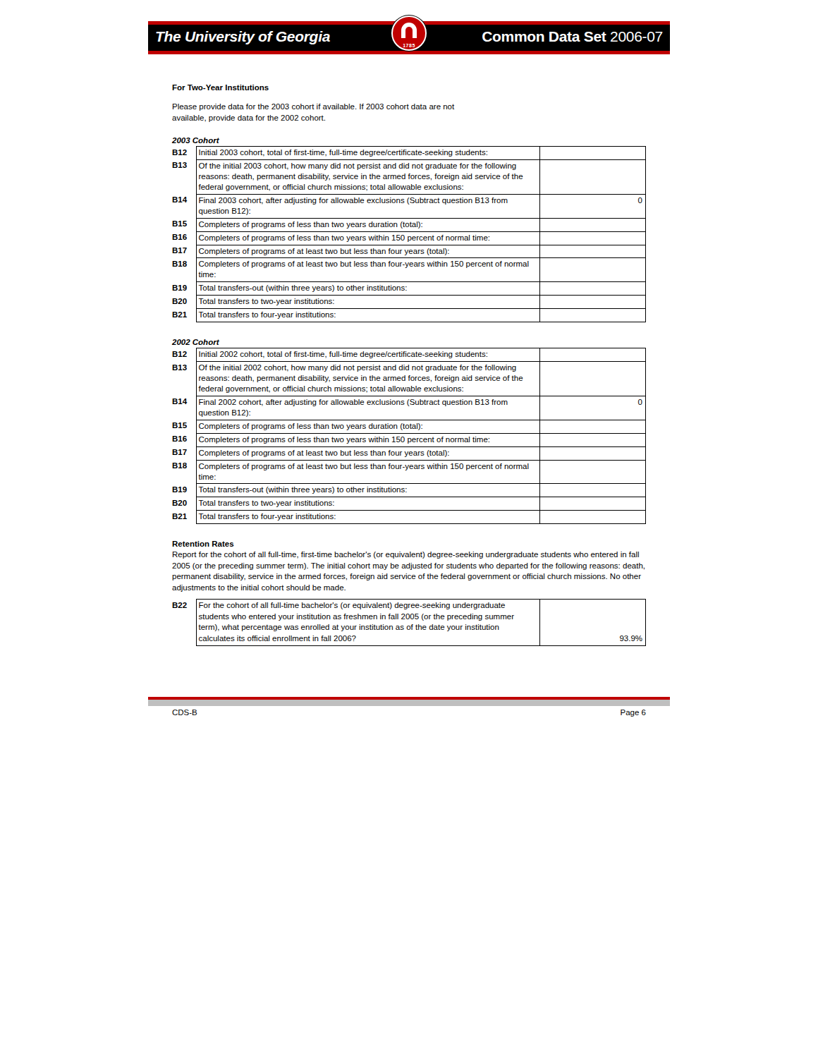The University of Georgia
Common Data Set 2006-07
1785
For Two-Year Institutions
Please provide data for the 2003 cohort if available. If 2003 cohort data are not
available, provide data for the 2002 cohort.
2003 Cohort
| B12 | Initial 2003 cohort, total of first-time, full-time degree/certificate-seeking students: | |
| B13 | Of the initial 2003 cohort, how many did not persist and did not graduate for the following reasons: death, permanent disability, service in the armed forces, foreign aid service of the federal government, or official church missions; total allowable exclusions: | |
| B14 | Final 2003 cohort, after adjusting for allowable exclusions (Subtract question B13 from question B12): | 0 |
| B15 | Completers of programs of less than two years duration (total): | |
| B16 | Completers of programs of less than two years within 150 percent of normal time: | |
| B17 | Completers of programs of at least two but less than four years (total): | |
| B18 | Completers of programs of at least two but less than four-years within 150 percent of normal time: | |
| B19 | Total transfers-out (within three years) to other institutions: | |
| B20 | Total transfers to two-year institutions: | |
| B21 | Total transfers to four-year institutions: | |
2002 Cohort
| B12 | Initial 2002 cohort, total of first-time, full-time degree/certificate-seeking students: | |
| B13 | Of the initial 2002 cohort, how many did not persist and did not graduate for the following reasons: death, permanent disability, service in the armed forces, foreign aid service of the federal government, or official church missions; total allowable exclusions: | |
| B14 | Final 2002 cohort, after adjusting for allowable exclusions (Subtract question B13 from question B12): | 0 |
| B15 | Completers of programs of less than two years duration (total): | |
| B16 | Completers of programs of less than two years within 150 percent of normal time: | |
| B17 | Completers of programs of at least two but less than four years (total): | |
| B18 | Completers of programs of at least two but less than four-years within 150 percent of normal time: | |
| B19 | Total transfers-out (within three years) to other institutions: | |
| B20 | Total transfers to two-year institutions: | |
| B21 | Total transfers to four-year institutions: | |
Retention Rates
Report for the cohort of all full-time, first-time bachelor's (or equivalent) degree-seeking undergraduate students who entered in fall 2005 (or the preceding summer term). The initial cohort may be adjusted for students who departed for the following reasons: death, permanent disability, service in the armed forces, foreign aid service of the federal government or official church missions. No other adjustments to the initial cohort should be made.
| B22 | For the cohort of all full-time bachelor's (or equivalent) degree-seeking undergraduate students who entered your institution as freshmen in fall 2005 (or the preceding summer term), what percentage was enrolled at your institution as of the date your institution calculates its official enrollment in fall 2006? | 93.9% |
CDS-B Page 6